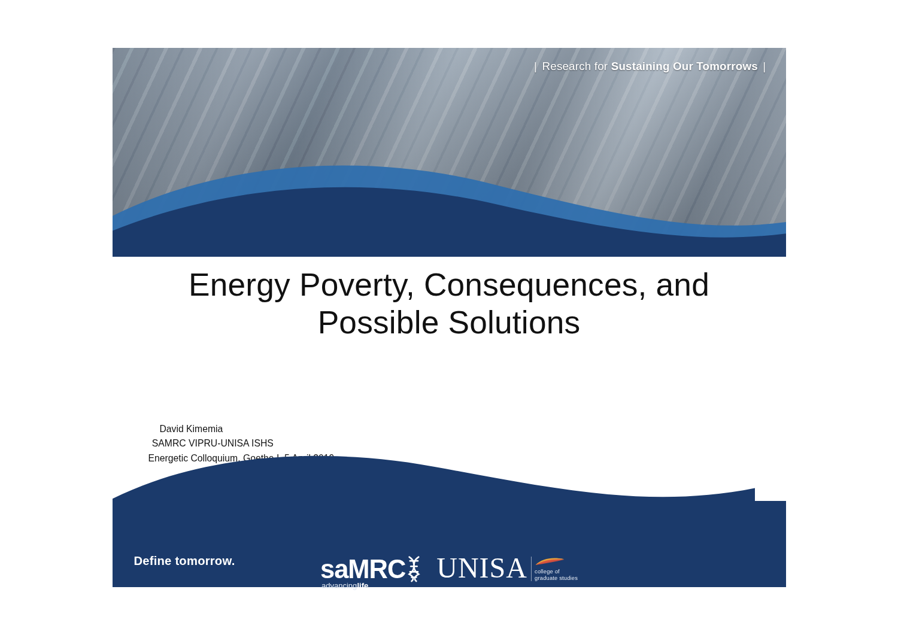|Research for Sustaining Our Tomorrows|
Energy Poverty, Consequences, and
Possible Solutions
David Kimemia
SAMRC VIPRU-UNISA ISHS
Energetic Colloquium, Goethe I, 5 April 2019
Define tomorrow.
sa MRC advancinglife
UNISA college of
graduate studies